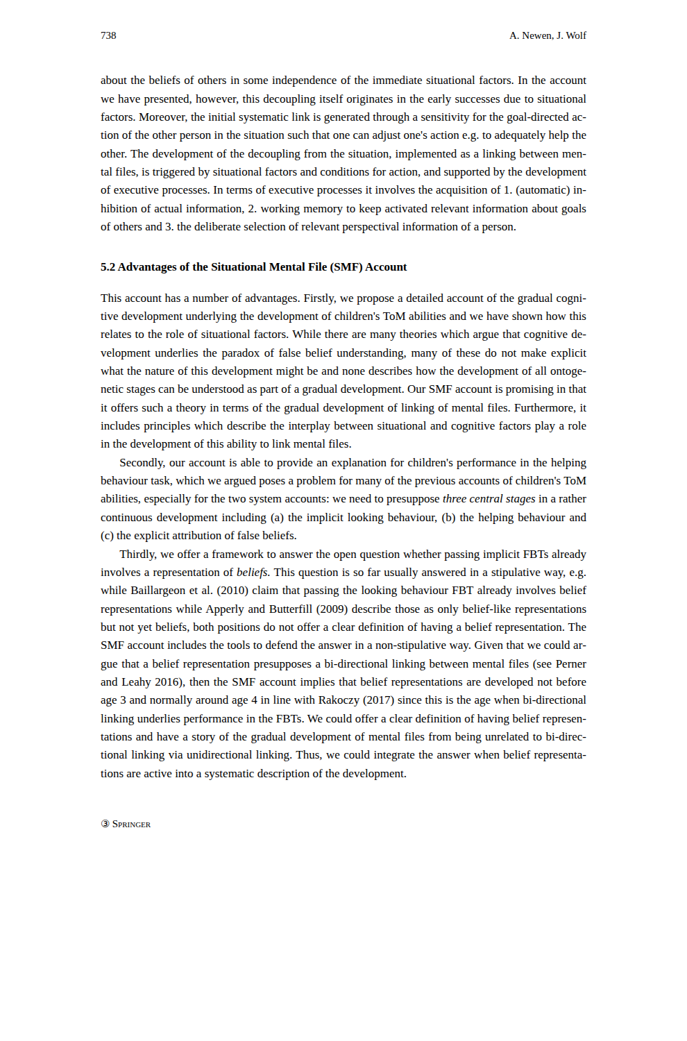738 A. Newen, J. Wolf
about the beliefs of others in some independence of the immediate situational factors. In the account we have presented, however, this decoupling itself originates in the early successes due to situational factors. Moreover, the initial systematic link is generated through a sensitivity for the goal-directed action of the other person in the situation such that one can adjust one's action e.g. to adequately help the other. The development of the decoupling from the situation, implemented as a linking between mental files, is triggered by situational factors and conditions for action, and supported by the development of executive processes. In terms of executive processes it involves the acquisition of 1. (automatic) inhibition of actual information, 2. working memory to keep activated relevant information about goals of others and 3. the deliberate selection of relevant perspectival information of a person.
5.2 Advantages of the Situational Mental File (SMF) Account
This account has a number of advantages. Firstly, we propose a detailed account of the gradual cognitive development underlying the development of children's ToM abilities and we have shown how this relates to the role of situational factors. While there are many theories which argue that cognitive development underlies the paradox of false belief understanding, many of these do not make explicit what the nature of this development might be and none describes how the development of all ontogenetic stages can be understood as part of a gradual development. Our SMF account is promising in that it offers such a theory in terms of the gradual development of linking of mental files. Furthermore, it includes principles which describe the interplay between situational and cognitive factors play a role in the development of this ability to link mental files.
Secondly, our account is able to provide an explanation for children's performance in the helping behaviour task, which we argued poses a problem for many of the previous accounts of children's ToM abilities, especially for the two system accounts: we need to presuppose three central stages in a rather continuous development including (a) the implicit looking behaviour, (b) the helping behaviour and (c) the explicit attribution of false beliefs.
Thirdly, we offer a framework to answer the open question whether passing implicit FBTs already involves a representation of beliefs. This question is so far usually answered in a stipulative way, e.g. while Baillargeon et al. (2010) claim that passing the looking behaviour FBT already involves belief representations while Apperly and Butterfill (2009) describe those as only belief-like representations but not yet beliefs, both positions do not offer a clear definition of having a belief representation. The SMF account includes the tools to defend the answer in a non-stipulative way. Given that we could argue that a belief representation presupposes a bi-directional linking between mental files (see Perner and Leahy 2016), then the SMF account implies that belief representations are developed not before age 3 and normally around age 4 in line with Rakoczy (2017) since this is the age when bi-directional linking underlies performance in the FBTs. We could offer a clear definition of having belief representations and have a story of the gradual development of mental files from being unrelated to bi-directional linking via unidirectional linking. Thus, we could integrate the answer when belief representations are active into a systematic description of the development.
③ Springer